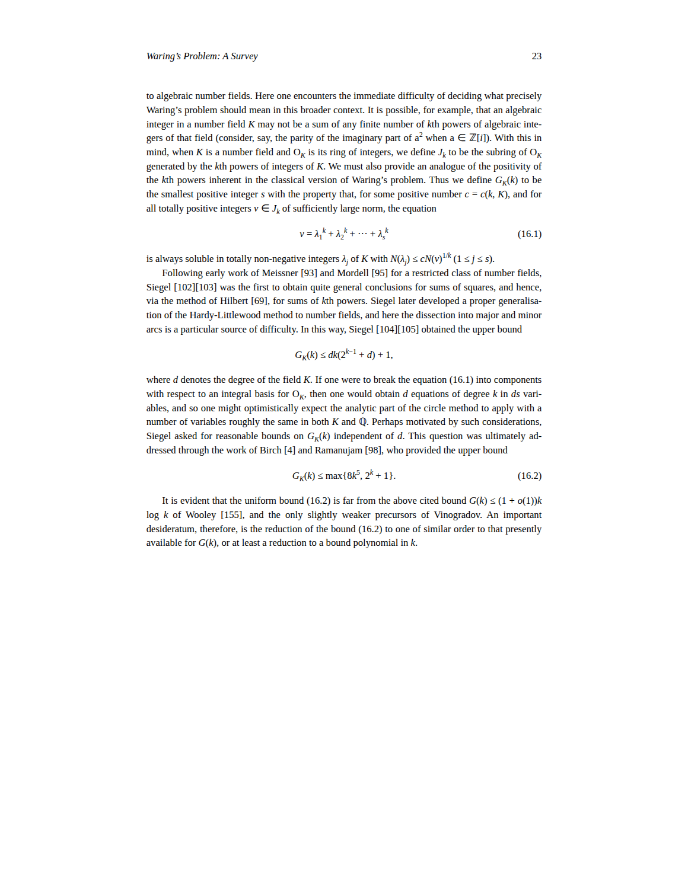Waring’s Problem: A Survey 23
to algebraic number fields. Here one encounters the immediate difficulty of deciding what precisely Waring’s problem should mean in this broader context. It is possible, for example, that an algebraic integer in a number field K may not be a sum of any finite number of kth powers of algebraic integers of that field (consider, say, the parity of the imaginary part of a2 when a ∈ ℤ[i]). With this in mind, when K is a number field and OK is its ring of integers, we define Jk to be the subring of OK generated by the kth powers of integers of K. We must also provide an analogue of the positivity of the kth powers inherent in the classical version of Waring’s problem. Thus we define GK(k) to be the smallest positive integer s with the property that, for some positive number c = c(k, K), and for all totally positive integers ν ∈ Jk of sufficiently large norm, the equation
ν = λ1k + λ2k + ··· + λsk (16.1)
is always soluble in totally non-negative integers λj of K with N(λj) ≤ cN(ν)1/k (1 ≤ j ≤ s).
Following early work of Meissner [93] and Mordell [95] for a restricted class of number fields, Siegel [102][103] was the first to obtain quite general conclusions for sums of squares, and hence, via the method of Hilbert [69], for sums of kth powers. Siegel later developed a proper generalisation of the Hardy-Littlewood method to number fields, and here the dissection into major and minor arcs is a particular source of difficulty. In this way, Siegel [104][105] obtained the upper bound
GK(k) ≤ dk(2k−1 + d) + 1,
where d denotes the degree of the field K. If one were to break the equation (16.1) into components with respect to an integral basis for OK, then one would obtain d equations of degree k in ds variables, and so one might optimistically expect the analytic part of the circle method to apply with a number of variables roughly the same in both K and ℚ. Perhaps motivated by such considerations, Siegel asked for reasonable bounds on GK(k) independent of d. This question was ultimately addressed through the work of Birch [4] and Ramanujam [98], who provided the upper bound
GK(k) ≤ max{8k5, 2k + 1}. (16.2)
It is evident that the uniform bound (16.2) is far from the above cited bound G(k) ≤ (1 + o(1))k log k of Wooley [155], and the only slightly weaker precursors of Vinogradov. An important desideratum, therefore, is the reduction of the bound (16.2) to one of similar order to that presently available for G(k), or at least a reduction to a bound polynomial in k.